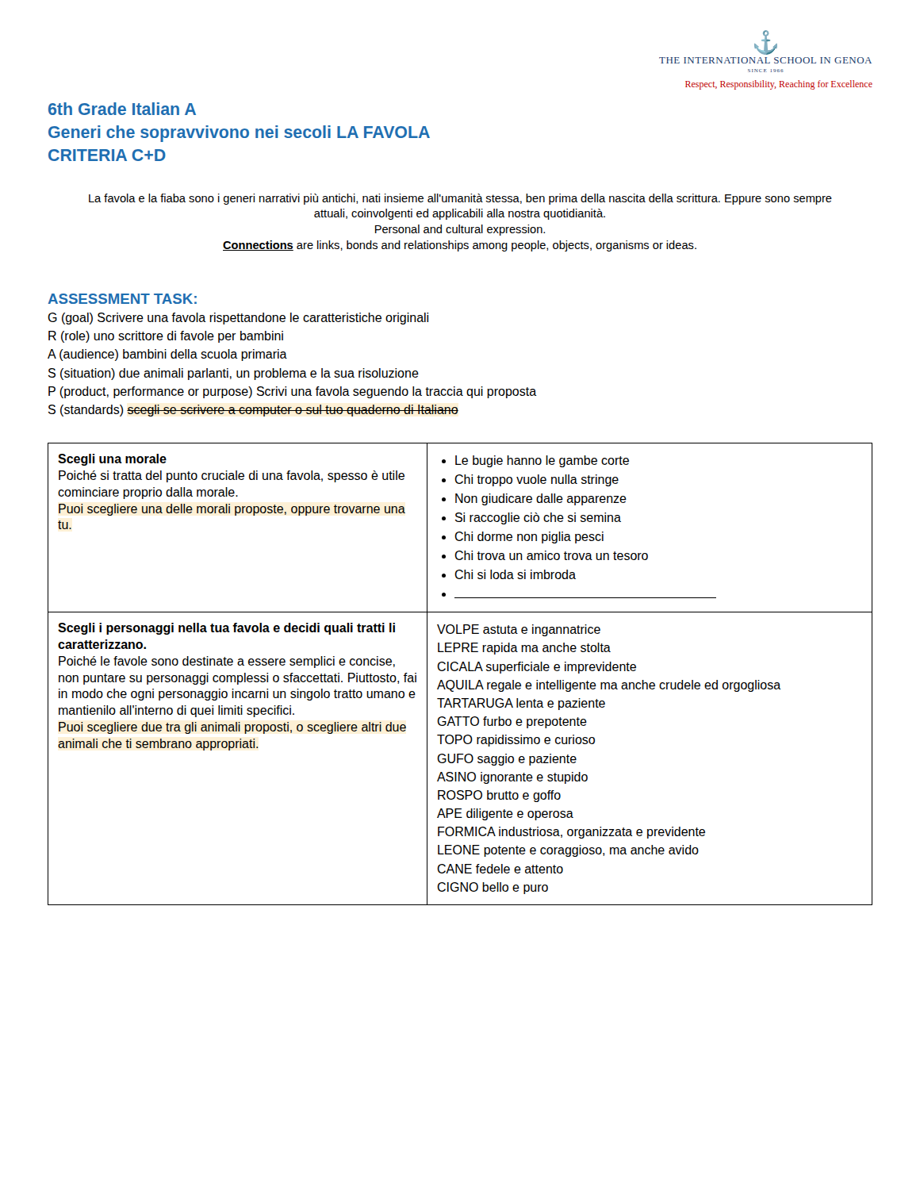⚓
THE INTERNATIONAL SCHOOL IN GENOA
SINCE 1966
Respect, Responsibility, Reaching for Excellence
6th Grade Italian A
Generi che sopravvivono nei secoli LA FAVOLA
CRITERIA C+D
La favola e la fiaba sono i generi narrativi più antichi, nati insieme all'umanità stessa, ben prima della nascita della scrittura. Eppure sono sempre attuali, coinvolgenti ed applicabili alla nostra quotidianità.
Personal and cultural expression.
Connections are links, bonds and relationships among people, objects, organisms or ideas.
ASSESSMENT TASK:
G (goal) Scrivere una favola rispettandone le caratteristiche originali
R (role) uno scrittore di favole per bambini
A (audience) bambini della scuola primaria
S (situation) due animali parlanti, un problema e la sua risoluzione
P (product, performance or purpose) Scrivi una favola seguendo la traccia qui proposta
S (standards) scegli se scrivere a computer o sul tuo quaderno di Italiano
| Scegli una morale Poiché si tratta del punto cruciale di una favola, spesso è utile cominciare proprio dalla morale. Puoi scegliere una delle morali proposte, oppure trovarne una tu. | Le bugie hanno le gambe corte Chi troppo vuole nulla stringe Non giudicare dalle apparenze Si raccoglie ciò che si semina Chi dorme non piglia pesci Chi trova un amico trova un tesoro Chi si loda si imbroda |
| Scegli i personaggi nella tua favola e decidi quali tratti li caratterizzano. Poiché le favole sono destinate a essere semplici e concise, non puntare su personaggi complessi o sfaccettati. Piuttosto, fai in modo che ogni personaggio incarni un singolo tratto umano e mantienilo all'interno di quei limiti specifici. Puoi scegliere due tra gli animali proposti, o scegliere altri due animali che ti sembrano appropriati. | VOLPE astuta e ingannatrice LEPRE rapida ma anche stolta CICALA superficiale e imprevidente AQUILA regale e intelligente ma anche crudele ed orgogliosa TARTARUGA lenta e paziente GATTO furbo e prepotente TOPO rapidissimo e curioso GUFO saggio e paziente ASINO ignorante e stupido ROSPO brutto e goffo APE diligente e operosa FORMICA industriosa, organizzata e previdente LEONE potente e coraggioso, ma anche avido CANE fedele e attento CIGNO bello e puro |